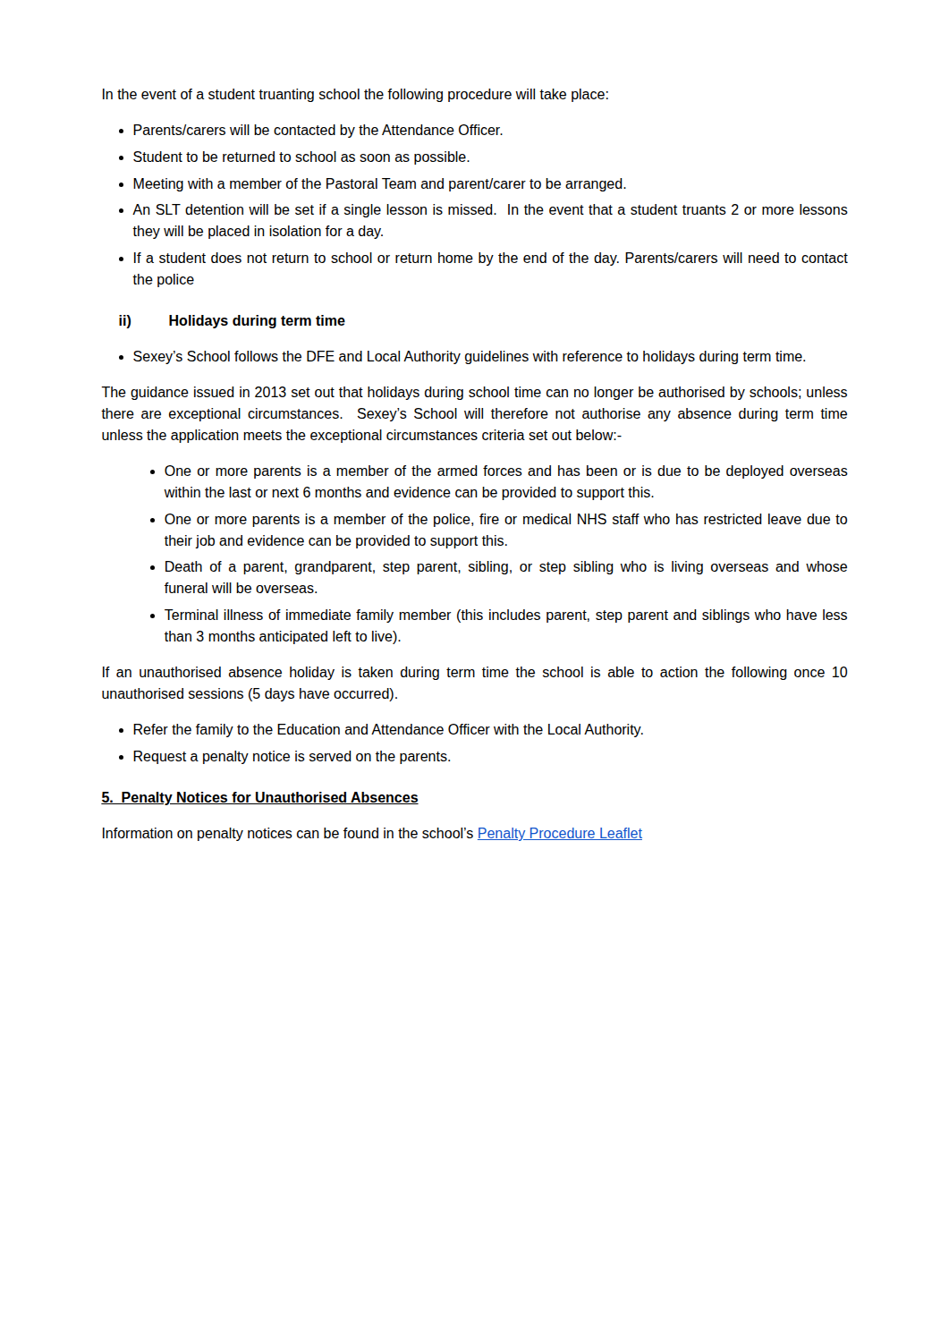In the event of a student truanting school the following procedure will take place:
Parents/carers will be contacted by the Attendance Officer.
Student to be returned to school as soon as possible.
Meeting with a member of the Pastoral Team and parent/carer to be arranged.
An SLT detention will be set if a single lesson is missed. In the event that a student truants 2 or more lessons they will be placed in isolation for a day.
If a student does not return to school or return home by the end of the day. Parents/carers will need to contact the police
ii) Holidays during term time
Sexey’s School follows the DFE and Local Authority guidelines with reference to holidays during term time.
The guidance issued in 2013 set out that holidays during school time can no longer be authorised by schools; unless there are exceptional circumstances. Sexey’s School will therefore not authorise any absence during term time unless the application meets the exceptional circumstances criteria set out below:-
One or more parents is a member of the armed forces and has been or is due to be deployed overseas within the last or next 6 months and evidence can be provided to support this.
One or more parents is a member of the police, fire or medical NHS staff who has restricted leave due to their job and evidence can be provided to support this.
Death of a parent, grandparent, step parent, sibling, or step sibling who is living overseas and whose funeral will be overseas.
Terminal illness of immediate family member (this includes parent, step parent and siblings who have less than 3 months anticipated left to live).
If an unauthorised absence holiday is taken during term time the school is able to action the following once 10 unauthorised sessions (5 days have occurred).
Refer the family to the Education and Attendance Officer with the Local Authority.
Request a penalty notice is served on the parents.
5. Penalty Notices for Unauthorised Absences
Information on penalty notices can be found in the school’s Penalty Procedure Leaflet